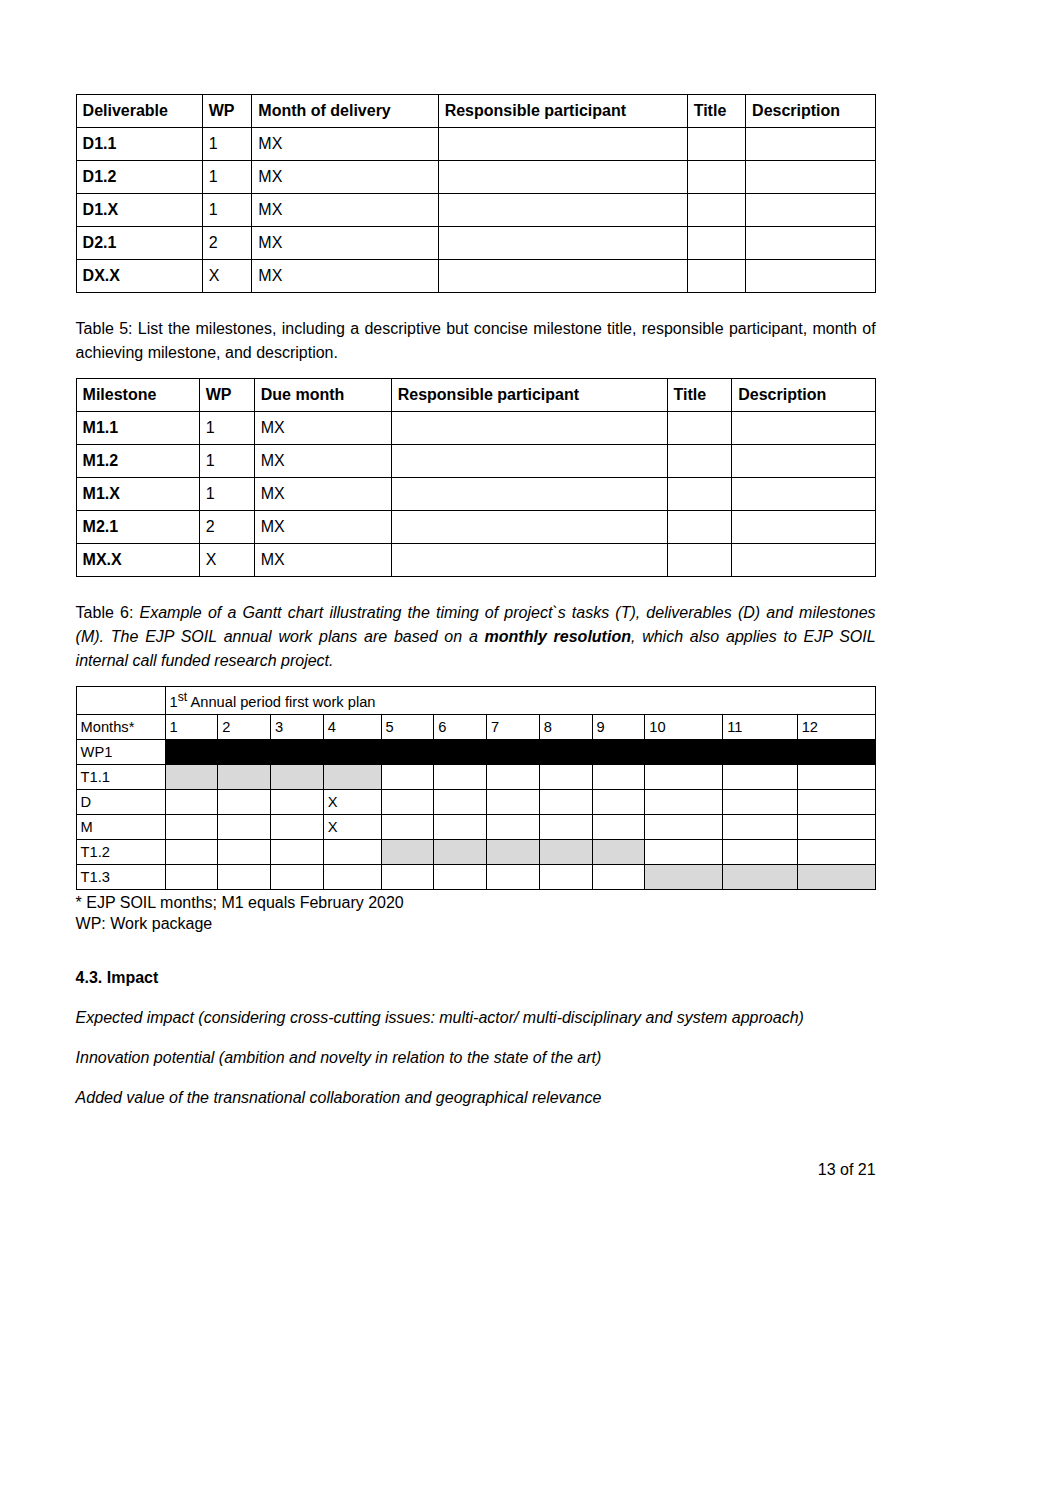| Deliverable | WP | Month of delivery | Responsible participant | Title | Description |
| --- | --- | --- | --- | --- | --- |
| D1.1 | 1 | MX | | | |
| D1.2 | 1 | MX | | | |
| D1.X | 1 | MX | | | |
| D2.1 | 2 | MX | | | |
| DX.X | X | MX | | | |
Table 5: List the milestones, including a descriptive but concise milestone title, responsible participant, month of achieving milestone, and description.
| Milestone | WP | Due month | Responsible participant | Title | Description |
| --- | --- | --- | --- | --- | --- |
| M1.1 | 1 | MX | | | |
| M1.2 | 1 | MX | | | |
| M1.X | 1 | MX | | | |
| M2.1 | 2 | MX | | | |
| MX.X | X | MX | | | |
Table 6: Example of a Gantt chart illustrating the timing of project`s tasks (T), deliverables (D) and milestones (M). The EJP SOIL annual work plans are based on a monthly resolution, which also applies to EJP SOIL internal call funded research project.
| | 1 st Annual period first work plan |
| Months* | 1 | 2 | 3 | 4 | 5 | 6 | 7 | 8 | 9 | 10 | 11 | 12 |
| WP1 | | | | | | | | | | | | |
| T1.1 | | | | | | | | | | | | |
| D | | | | X | | | | | | | | |
| M | | | | X | | | | | | | | |
| T1.2 | | | | | | | | | | | | |
| T1.3 | | | | | | | | | | | | |
* EJP SOIL months; M1 equals February 2020
WP: Work package
4.3. Impact
Expected impact (considering cross-cutting issues: multi-actor/ multi-disciplinary and system approach)
Innovation potential (ambition and novelty in relation to the state of the art)
Added value of the transnational collaboration and geographical relevance
13 of 21